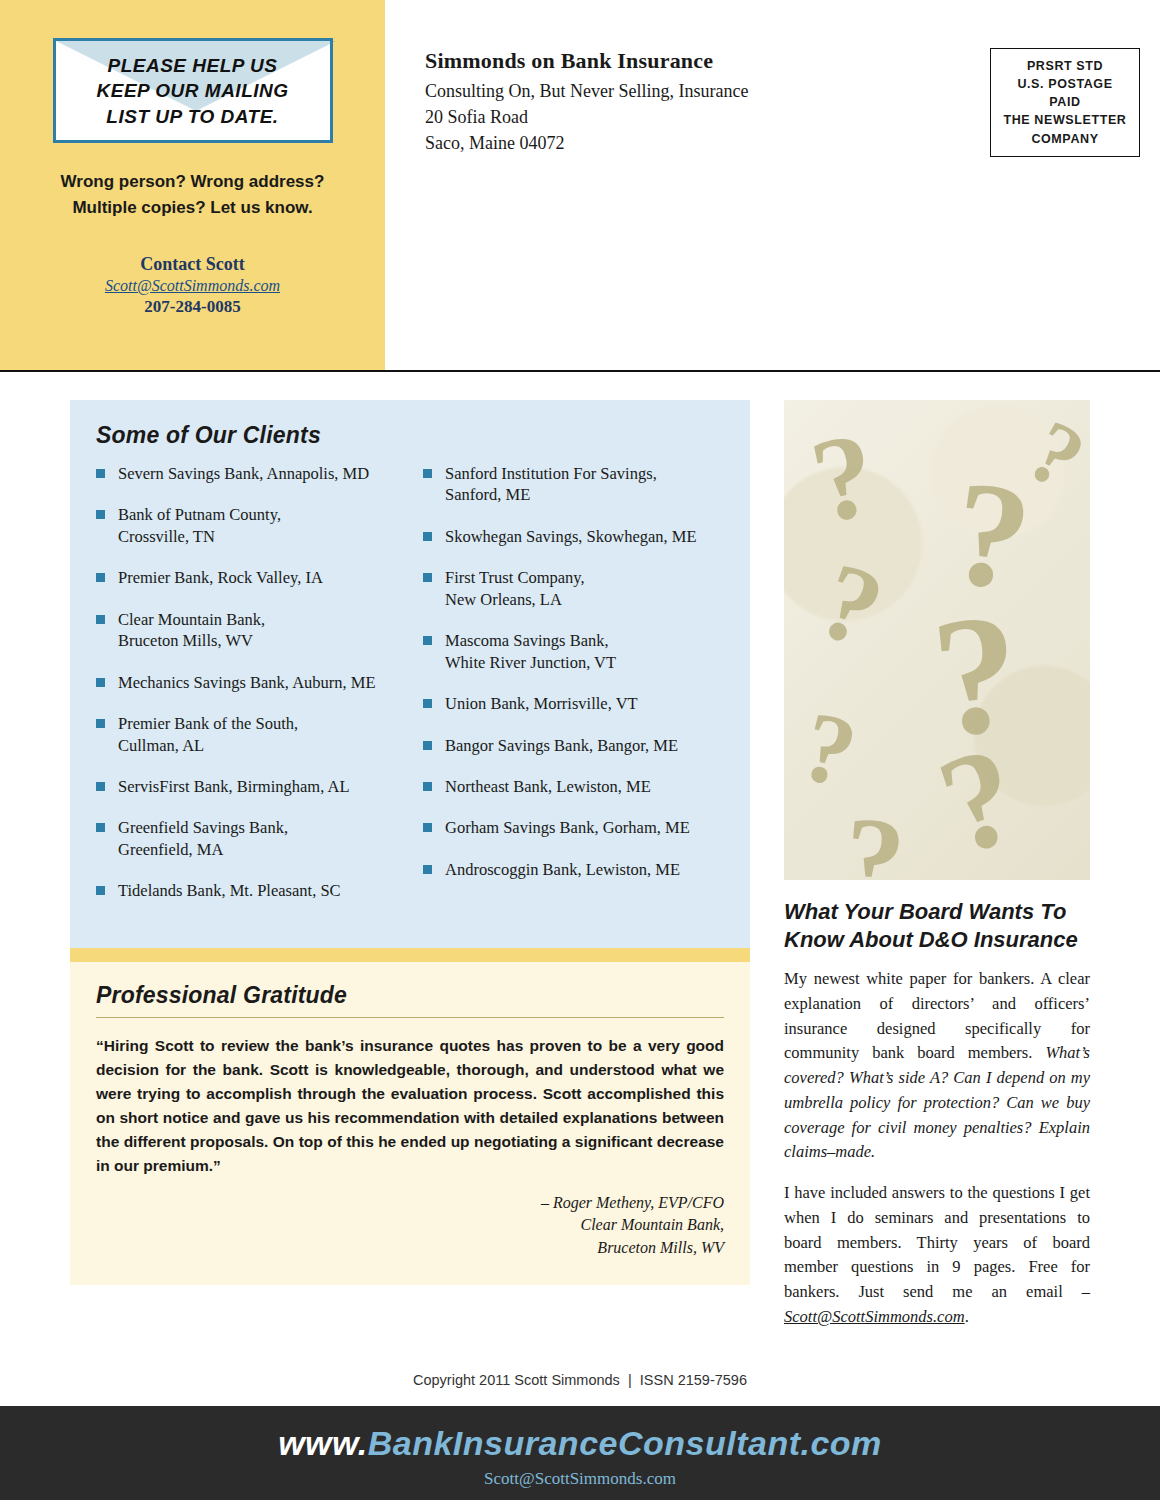PLEASE HELP US
KEEP OUR MAILING
LIST UP TO DATE.
Wrong person? Wrong address?
Multiple copies? Let us know.
Contact Scott
Scott@ScottSimmonds.com
207-284-0085
Simmonds on Bank Insurance
Consulting On, But Never Selling, Insurance
20 Sofia Road
Saco, Maine 04072
PRSRT STD
U.S. Postage
Paid
The Newsletter
Company
Some of Our Clients
Severn Savings Bank, Annapolis, MD
Bank of Putnam County,
Crossville, TN
Premier Bank, Rock Valley, IA
Clear Mountain Bank,
Bruceton Mills, WV
Mechanics Savings Bank, Auburn, ME
Premier Bank of the South,
Cullman, AL
ServisFirst Bank, Birmingham, AL
Greenfield Savings Bank,
Greenfield, MA
Tidelands Bank, Mt. Pleasant, SC
Sanford Institution For Savings,
Sanford, ME
Skowhegan Savings, Skowhegan, ME
First Trust Company,
New Orleans, LA
Mascoma Savings Bank,
White River Junction, VT
Union Bank, Morrisville, VT
Bangor Savings Bank, Bangor, ME
Northeast Bank, Lewiston, ME
Gorham Savings Bank, Gorham, ME
Androscoggin Bank, Lewiston, ME
Professional Gratitude
“Hiring Scott to review the bank’s insurance quotes has proven to be a very good decision for the bank. Scott is knowledgeable, thorough, and understood what we were trying to accomplish through the evaluation process. Scott accomplished this on short notice and gave us his recommendation with detailed explanations between the different proposals. On top of this he ended up negotiating a significant decrease in our premium.”
– Roger Metheny, EVP/CFO
Clear Mountain Bank,
Bruceton Mills, WV
? ? ? ? ? ? ? ?
What Your Board Wants To Know About D&O Insurance
My newest white paper for bankers. A clear explanation of directors’ and officers’ insurance designed specifically for community bank board members. What’s covered? What’s side A? Can I depend on my umbrella policy for protection? Can we buy coverage for civil money penalties? Explain claims–made.
I have included answers to the questions I get when I do seminars and presentations to board members. Thirty years of board member questions in 9 pages. Free for bankers. Just send me an email – Scott@ScottSimmonds.com.
Copyright 2011 Scott Simmonds | ISSN 2159-7596
www. BankInsuranceConsultant.com
Scott@ScottSimmonds.com